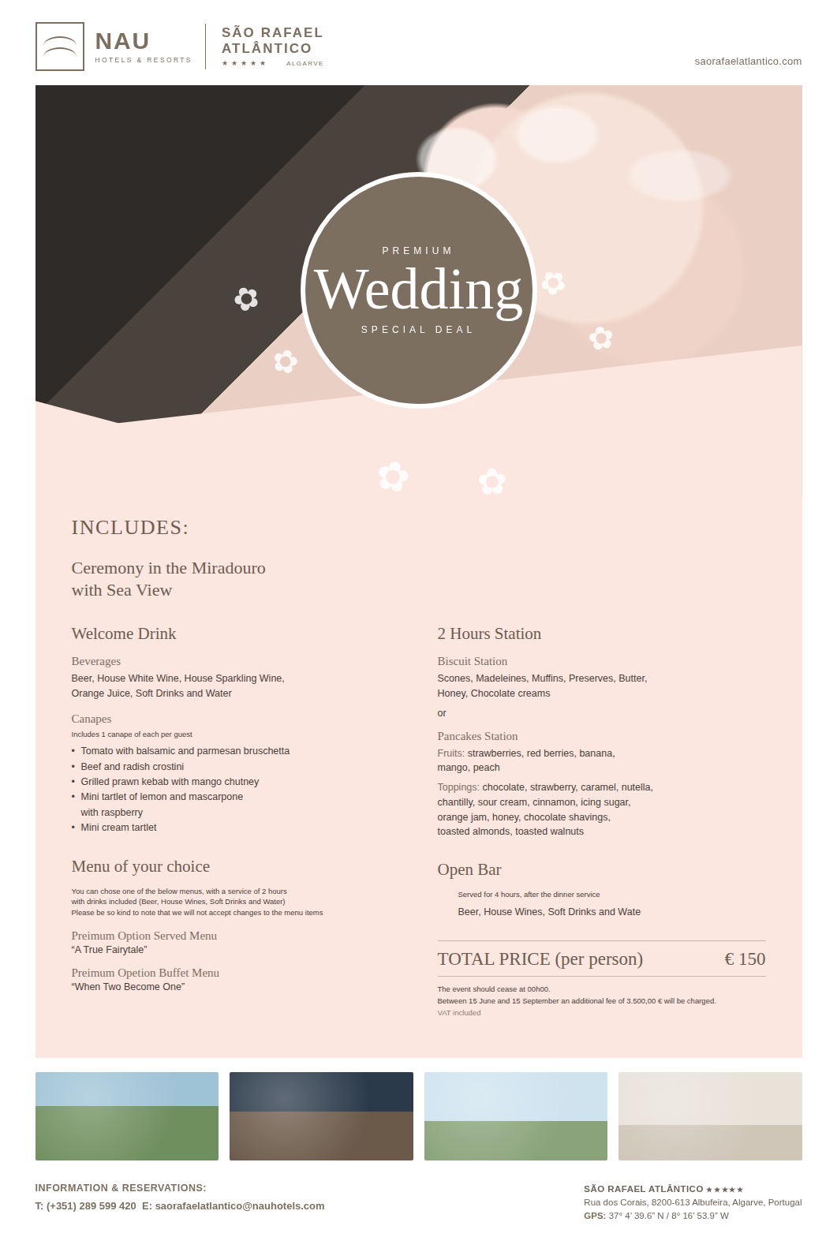NAU
HOTELS & RESORTS
SÃO RAFAEL
ATLÂNTICO
★★★★★ALGARVE
saorafaelatlantico.com
✿ ✿ ✿ ✿ ✿ ✿
PREMIUM
Wedding
SPECIAL DEAL
INCLUDES:
Ceremony in the Miradouro
with Sea View
Welcome Drink
Beverages
Beer, House White Wine, House Sparkling Wine,
Orange Juice, Soft Drinks and Water
Canapes
Includes 1 canape of each per guest
Tomato with balsamic and parmesan bruschetta
Beef and radish crostini
Grilled prawn kebab with mango chutney
Mini tartlet of lemon and mascarpone
with raspberry
Mini cream tartlet
Menu of your choice
You can chose one of the below menus, with a service of 2 hours
with drinks included (Beer, House Wines, Soft Drinks and Water)
Please be so kind to note that we will not accept changes to the menu items
Preimum Option Served Menu
“A True Fairytale”
Preimum Opetion Buffet Menu
“When Two Become One”
2 Hours Station
Biscuit Station
Scones, Madeleines, Muffins, Preserves, Butter,
Honey, Chocolate creams
or
Pancakes Station
Fruits: strawberries, red berries, banana,
mango, peach
Toppings: chocolate, strawberry, caramel, nutella,
chantilly, sour cream, cinnamon, icing sugar,
orange jam, honey, chocolate shavings,
toasted almonds, toasted walnuts
Open Bar
Served for 4 hours, after the dinner service
Beer, House Wines, Soft Drinks and Wate
TOTAL PRICE (per person)
€ 150
The event should cease at 00h00.
Between 15 June and 15 September an additional fee of 3.500,00 € will be charged.
VAT included
INFORMATION & RESERVATIONS:
T: (+351) 289 599 420 E: saorafaelatlantico@nauhotels.com
SÃO RAFAEL ATLÂNTICO ★★★★★
Rua dos Corais, 8200-613 Albufeira, Algarve, Portugal
GPS: 37° 4’ 39.6” N / 8° 16’ 53.9” W